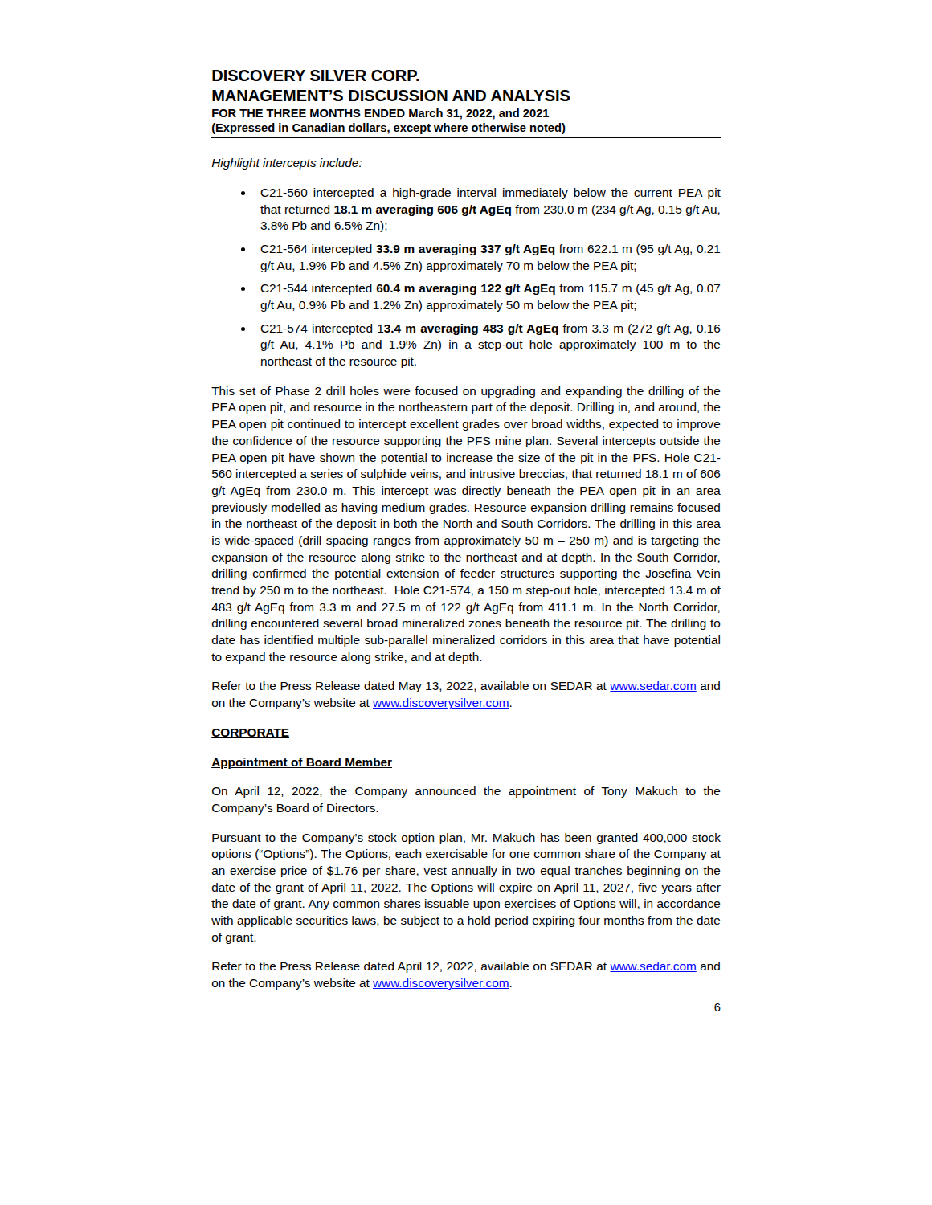DISCOVERY SILVER CORP.
MANAGEMENT’S DISCUSSION AND ANALYSIS
FOR THE THREE MONTHS ENDED March 31, 2022, and 2021
(Expressed in Canadian dollars, except where otherwise noted)
Highlight intercepts include:
C21-560 intercepted a high-grade interval immediately below the current PEA pit that returned 18.1 m averaging 606 g/t AgEq from 230.0 m (234 g/t Ag, 0.15 g/t Au, 3.8% Pb and 6.5% Zn);
C21-564 intercepted 33.9 m averaging 337 g/t AgEq from 622.1 m (95 g/t Ag, 0.21 g/t Au, 1.9% Pb and 4.5% Zn) approximately 70 m below the PEA pit;
C21-544 intercepted 60.4 m averaging 122 g/t AgEq from 115.7 m (45 g/t Ag, 0.07 g/t Au, 0.9% Pb and 1.2% Zn) approximately 50 m below the PEA pit;
C21-574 intercepted 13.4 m averaging 483 g/t AgEq from 3.3 m (272 g/t Ag, 0.16 g/t Au, 4.1% Pb and 1.9% Zn) in a step-out hole approximately 100 m to the northeast of the resource pit.
This set of Phase 2 drill holes were focused on upgrading and expanding the drilling of the PEA open pit, and resource in the northeastern part of the deposit. Drilling in, and around, the PEA open pit continued to intercept excellent grades over broad widths, expected to improve the confidence of the resource supporting the PFS mine plan. Several intercepts outside the PEA open pit have shown the potential to increase the size of the pit in the PFS. Hole C21-560 intercepted a series of sulphide veins, and intrusive breccias, that returned 18.1 m of 606 g/t AgEq from 230.0 m. This intercept was directly beneath the PEA open pit in an area previously modelled as having medium grades. Resource expansion drilling remains focused in the northeast of the deposit in both the North and South Corridors. The drilling in this area is wide-spaced (drill spacing ranges from approximately 50 m – 250 m) and is targeting the expansion of the resource along strike to the northeast and at depth. In the South Corridor, drilling confirmed the potential extension of feeder structures supporting the Josefina Vein trend by 250 m to the northeast. Hole C21-574, a 150 m step-out hole, intercepted 13.4 m of 483 g/t AgEq from 3.3 m and 27.5 m of 122 g/t AgEq from 411.1 m. In the North Corridor, drilling encountered several broad mineralized zones beneath the resource pit. The drilling to date has identified multiple sub-parallel mineralized corridors in this area that have potential to expand the resource along strike, and at depth.
Refer to the Press Release dated May 13, 2022, available on SEDAR at www.sedar.com and on the Company’s website at www.discoverysilver.com.
CORPORATE
Appointment of Board Member
On April 12, 2022, the Company announced the appointment of Tony Makuch to the Company’s Board of Directors.
Pursuant to the Company’s stock option plan, Mr. Makuch has been granted 400,000 stock options (“Options”). The Options, each exercisable for one common share of the Company at an exercise price of $1.76 per share, vest annually in two equal tranches beginning on the date of the grant of April 11, 2022. The Options will expire on April 11, 2027, five years after the date of grant. Any common shares issuable upon exercises of Options will, in accordance with applicable securities laws, be subject to a hold period expiring four months from the date of grant.
Refer to the Press Release dated April 12, 2022, available on SEDAR at www.sedar.com and on the Company’s website at www.discoverysilver.com.
6